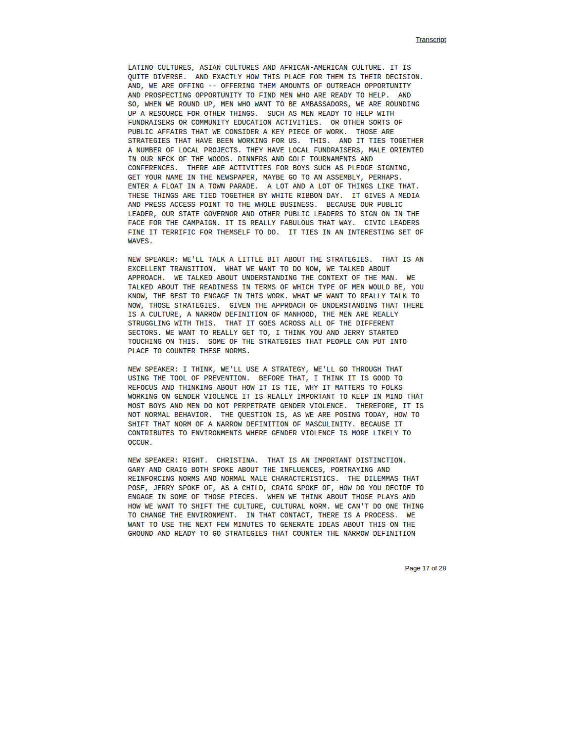Transcript
LATINO CULTURES, ASIAN CULTURES AND AFRICAN-AMERICAN CULTURE. IT IS QUITE DIVERSE. AND EXACTLY HOW THIS PLACE FOR THEM IS THEIR DECISION. AND, WE ARE OFFING -- OFFERING THEM AMOUNTS OF OUTREACH OPPORTUNITY AND PROSPECTING OPPORTUNITY TO FIND MEN WHO ARE READY TO HELP. AND SO, WHEN WE ROUND UP, MEN WHO WANT TO BE AMBASSADORS, WE ARE ROUNDING UP A RESOURCE FOR OTHER THINGS. SUCH AS MEN READY TO HELP WITH FUNDRAISERS OR COMMUNITY EDUCATION ACTIVITIES. OR OTHER SORTS OF PUBLIC AFFAIRS THAT WE CONSIDER A KEY PIECE OF WORK. THOSE ARE STRATEGIES THAT HAVE BEEN WORKING FOR US. THIS. AND IT TIES TOGETHER A NUMBER OF LOCAL PROJECTS. THEY HAVE LOCAL FUNDRAISERS, MALE ORIENTED IN OUR NECK OF THE WOODS. DINNERS AND GOLF TOURNAMENTS AND CONFERENCES. THERE ARE ACTIVITIES FOR BOYS SUCH AS PLEDGE SIGNING, GET YOUR NAME IN THE NEWSPAPER, MAYBE GO TO AN ASSEMBLY, PERHAPS. ENTER A FLOAT IN A TOWN PARADE. A LOT AND A LOT OF THINGS LIKE THAT. THESE THINGS ARE TIED TOGETHER BY WHITE RIBBON DAY. IT GIVES A MEDIA AND PRESS ACCESS POINT TO THE WHOLE BUSINESS. BECAUSE OUR PUBLIC LEADER, OUR STATE GOVERNOR AND OTHER PUBLIC LEADERS TO SIGN ON IN THE FACE FOR THE CAMPAIGN. IT IS REALLY FABULOUS THAT WAY. CIVIC LEADERS FINE IT TERRIFIC FOR THEMSELF TO DO. IT TIES IN AN INTERESTING SET OF WAVES.
NEW SPEAKER: WE'LL TALK A LITTLE BIT ABOUT THE STRATEGIES. THAT IS AN EXCELLENT TRANSITION. WHAT WE WANT TO DO NOW, WE TALKED ABOUT APPROACH. WE TALKED ABOUT UNDERSTANDING THE CONTEXT OF THE MAN. WE TALKED ABOUT THE READINESS IN TERMS OF WHICH TYPE OF MEN WOULD BE, YOU KNOW, THE BEST TO ENGAGE IN THIS WORK. WHAT WE WANT TO REALLY TALK TO NOW, THOSE STRATEGIES. GIVEN THE APPROACH OF UNDERSTANDING THAT THERE IS A CULTURE, A NARROW DEFINITION OF MANHOOD, THE MEN ARE REALLY STRUGGLING WITH THIS. THAT IT GOES ACROSS ALL OF THE DIFFERENT SECTORS. WE WANT TO REALLY GET TO, I THINK YOU AND JERRY STARTED TOUCHING ON THIS. SOME OF THE STRATEGIES THAT PEOPLE CAN PUT INTO PLACE TO COUNTER THESE NORMS.
NEW SPEAKER: I THINK, WE'LL USE A STRATEGY, WE'LL GO THROUGH THAT USING THE TOOL OF PREVENTION. BEFORE THAT, I THINK IT IS GOOD TO REFOCUS AND THINKING ABOUT HOW IT IS TIE, WHY IT MATTERS TO FOLKS WORKING ON GENDER VIOLENCE IT IS REALLY IMPORTANT TO KEEP IN MIND THAT MOST BOYS AND MEN DO NOT PERPETRATE GENDER VIOLENCE. THEREFORE, IT IS NOT NORMAL BEHAVIOR. THE QUESTION IS, AS WE ARE POSING TODAY, HOW TO SHIFT THAT NORM OF A NARROW DEFINITION OF MASCULINITY. BECAUSE IT CONTRIBUTES TO ENVIRONMENTS WHERE GENDER VIOLENCE IS MORE LIKELY TO OCCUR.
NEW SPEAKER: RIGHT. CHRISTINA. THAT IS AN IMPORTANT DISTINCTION. GARY AND CRAIG BOTH SPOKE ABOUT THE INFLUENCES, PORTRAYING AND REINFORCING NORMS AND NORMAL MALE CHARACTERISTICS. THE DILEMMAS THAT POSE, JERRY SPOKE OF, AS A CHILD, CRAIG SPOKE OF, HOW DO YOU DECIDE TO ENGAGE IN SOME OF THOSE PIECES. WHEN WE THINK ABOUT THOSE PLAYS AND HOW WE WANT TO SHIFT THE CULTURE, CULTURAL NORM. WE CAN'T DO ONE THING TO CHANGE THE ENVIRONMENT. IN THAT CONTACT, THERE IS A PROCESS. WE WANT TO USE THE NEXT FEW MINUTES TO GENERATE IDEAS ABOUT THIS ON THE GROUND AND READY TO GO STRATEGIES THAT COUNTER THE NARROW DEFINITION
Page 17 of 28